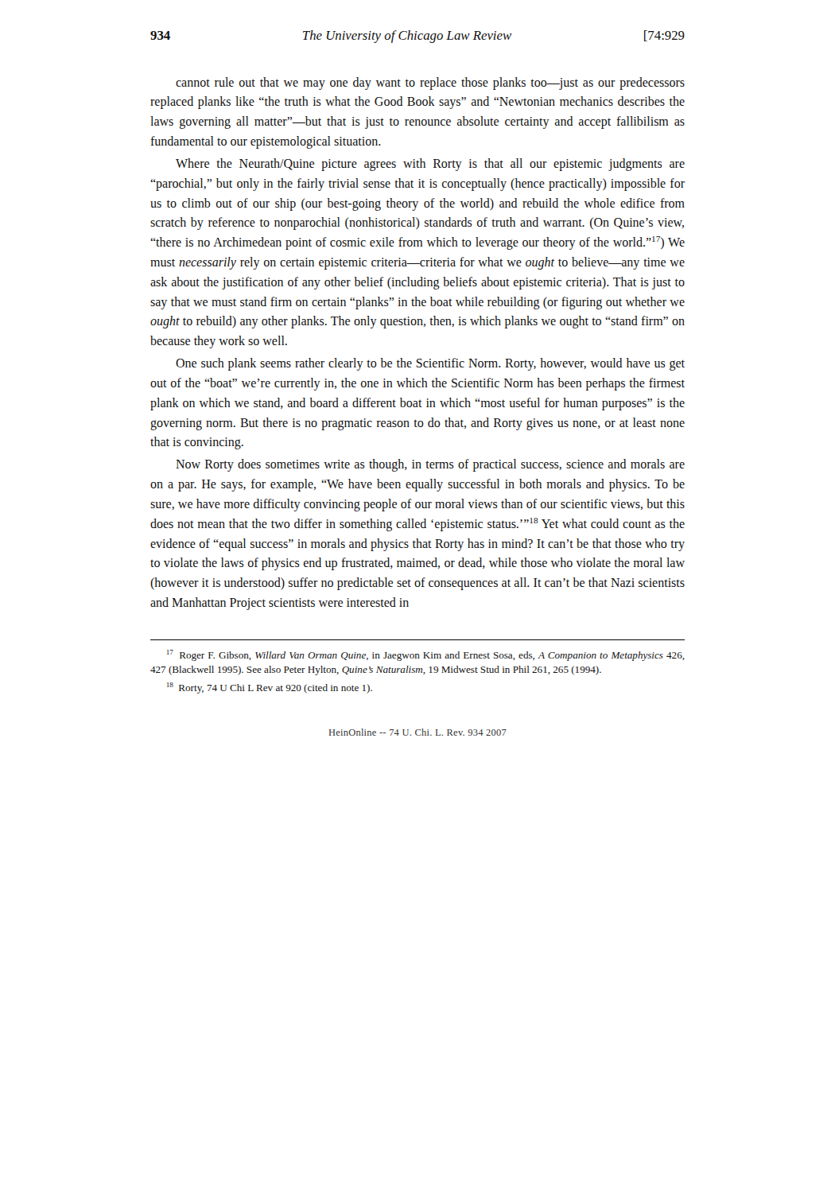934 The University of Chicago Law Review [74:929
cannot rule out that we may one day want to replace those planks too—just as our predecessors replaced planks like “the truth is what the Good Book says” and “Newtonian mechanics describes the laws governing all matter”—but that is just to renounce absolute certainty and accept fallibilism as fundamental to our epistemological situation.
Where the Neurath/Quine picture agrees with Rorty is that all our epistemic judgments are “parochial,” but only in the fairly trivial sense that it is conceptually (hence practically) impossible for us to climb out of our ship (our best-going theory of the world) and rebuild the whole edifice from scratch by reference to nonparochial (nonhistorical) standards of truth and warrant. (On Quine’s view, “there is no Archimedean point of cosmic exile from which to leverage our theory of the world.”17) We must necessarily rely on certain epistemic criteria—criteria for what we ought to believe—any time we ask about the justification of any other belief (including beliefs about epistemic criteria). That is just to say that we must stand firm on certain “planks” in the boat while rebuilding (or figuring out whether we ought to rebuild) any other planks. The only question, then, is which planks we ought to “stand firm” on because they work so well.
One such plank seems rather clearly to be the Scientific Norm. Rorty, however, would have us get out of the “boat” we’re currently in, the one in which the Scientific Norm has been perhaps the firmest plank on which we stand, and board a different boat in which “most useful for human purposes” is the governing norm. But there is no pragmatic reason to do that, and Rorty gives us none, or at least none that is convincing.
Now Rorty does sometimes write as though, in terms of practical success, science and morals are on a par. He says, for example, “We have been equally successful in both morals and physics. To be sure, we have more difficulty convincing people of our moral views than of our scientific views, but this does not mean that the two differ in something called ‘epistemic status.’”18 Yet what could count as the evidence of “equal success” in morals and physics that Rorty has in mind? It can’t be that those who try to violate the laws of physics end up frustrated, maimed, or dead, while those who violate the moral law (however it is understood) suffer no predictable set of consequences at all. It can’t be that Nazi scientists and Manhattan Project scientists were interested in
17 Roger F. Gibson, Willard Van Orman Quine, in Jaegwon Kim and Ernest Sosa, eds, A Companion to Metaphysics 426, 427 (Blackwell 1995). See also Peter Hylton, Quine’s Naturalism, 19 Midwest Stud in Phil 261, 265 (1994).
18 Rorty, 74 U Chi L Rev at 920 (cited in note 1).
HeinOnline -- 74 U. Chi. L. Rev. 934 2007